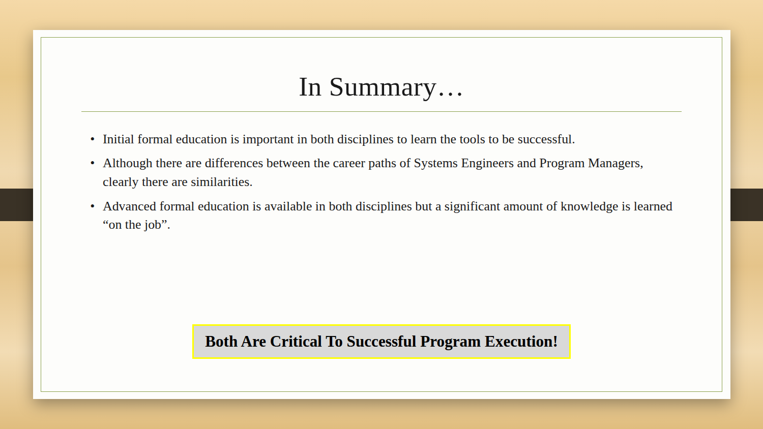In Summary…
Initial formal education is important in both disciplines to learn the tools to be successful.
Although there are differences between the career paths of Systems Engineers and Program Managers, clearly there are similarities.
Advanced formal education is available in both disciplines but a significant amount of knowledge is learned “on the job”.
Both Are Critical To Successful Program Execution!